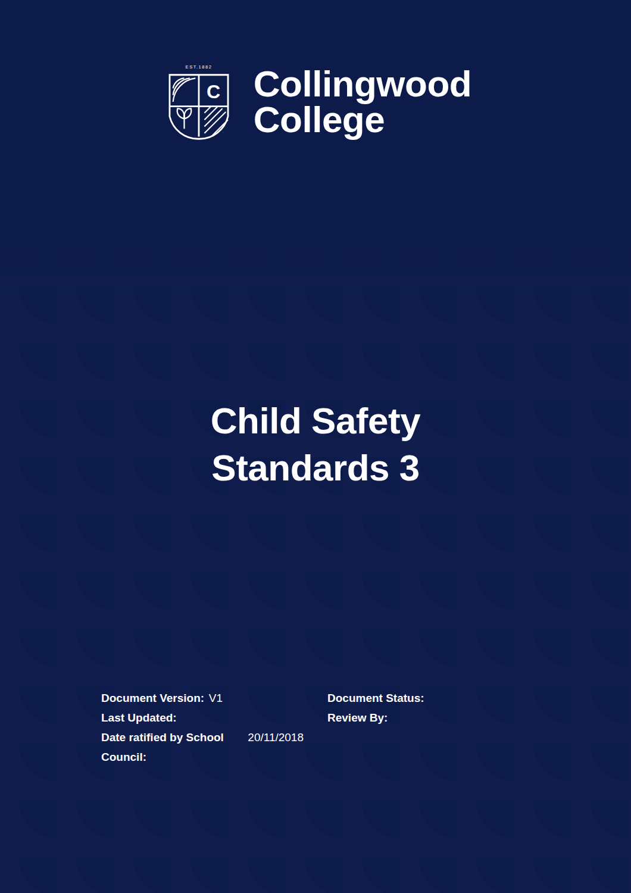Collingwood College crest EST.1882 C
Collingwood College
Child Safety Standards 3
Document Version:
V1
Last Updated:
Date ratified by School Council:
20/11/2018
Document Status:
Review By: